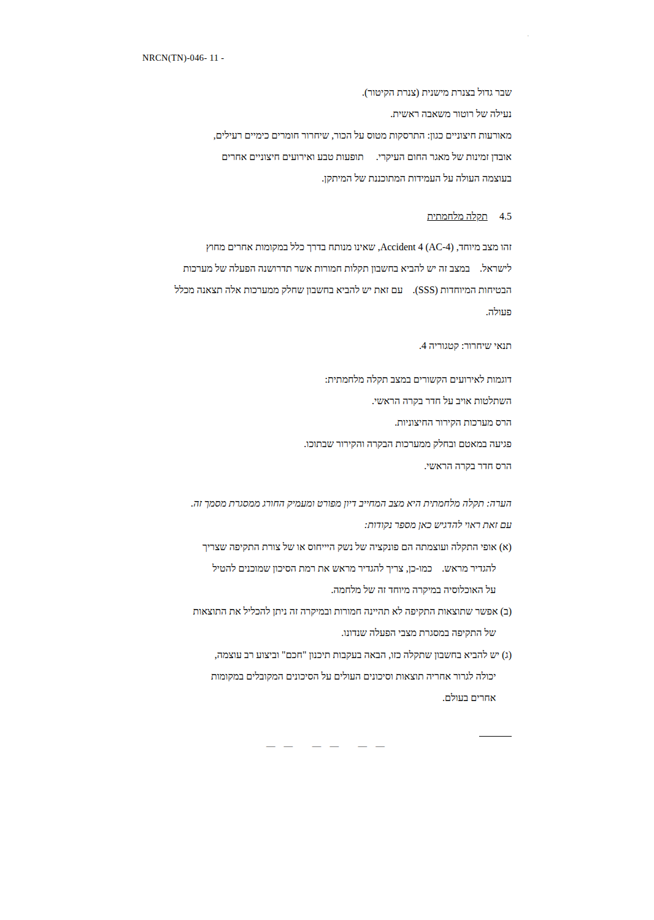ּ
NRCN(TN)-046 - 11 -
שבר גדול בצנרת מישנית (צנרת הקיטור).
נעילה של רוטור משאבה ראשית.
מאורעות חיצוניים כגון: התרסקות מטוס על הכור, שיחרור חומרים כימיים רעילים,
אובדן זמינות של מאגר החום העיקרי. תופעות טבע ואירועים חיצוניים אחרים
בעוצמה העולה על העמידות המתוכננת של המיתקן.
4.5 תקלה מלחמתית
זהו מצב מיוחד, Accident 4 (AC-4), שאינו מנותח בדרך כלל במקומות אחרים מחוץ
לישראל. במצב זה יש להביא בחשבון תקלות חמורות אשר תדרושנה הפעלה של מערכות
הבטיחות המיוחדות (SSS). עם זאת יש להביא בחשבון שחלק ממערכות אלה תצאנה מכלל
פעולה.
תנאי שיחרור: קטגוריה 4.
דוגמות לאירועים הקשורים במצב תקלה מלחמתית:
השתלטות אויב על חדר בקרה הראשי.
הרס מערכות הקירור החיצוניות.
פגיעה במאטם ובחלק ממערכות הבקרה והקירור שבתוכו.
הרס חדר בקרה הראשי.
הערה: תקלה מלחמתית היא מצב המחייב דיון מפורט ומעמיק החורג ממסגרת מסמך זה.
עם זאת ראוי להדגיש כאן מספר נקודות:
(א) אופי התקלה ועוצמתה הם פונקציה של נשק היייחוס או של צורת התקיפה שצריך
להגדיר מראש. כמו-כן, צריך להגדיר מראש את רמת הסיכון שמוכנים להטיל
על האוכלוסיה במיקרה מיוחד זה של מלחמה.
(ב) אפשר שתוצאות התקיפה לא תהיינה חמורות ובמיקרה זה ניתן להכליל את התוצאות
של התקיפה במסגרת מצבי הפעלה שנדונו.
(ג) יש להביא בחשבון שתקלה כזו, הבאה בעקבות תיכנון "חכם" וביצוע רב עוצמה,
יכולה לגרור אחריה תוצאות וסיכונים העולים על הסיכונים המקובלים במקומות
אחרים בעולם.
— — — — — —